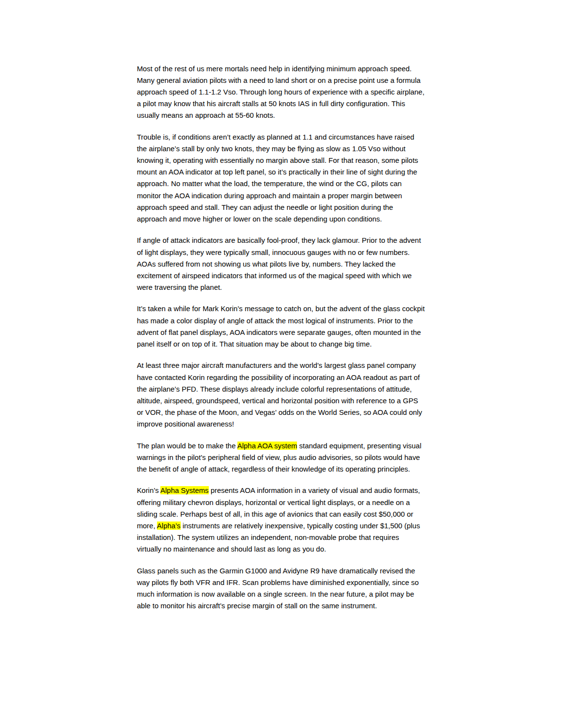Most of the rest of us mere mortals need help in identifying minimum approach speed. Many general aviation pilots with a need to land short or on a precise point use a formula approach speed of 1.1-1.2 Vso. Through long hours of experience with a specific airplane, a pilot may know that his aircraft stalls at 50 knots IAS in full dirty configuration. This usually means an approach at 55-60 knots.
Trouble is, if conditions aren’t exactly as planned at 1.1 and circumstances have raised the airplane’s stall by only two knots, they may be flying as slow as 1.05 Vso without knowing it, operating with essentially no margin above stall. For that reason, some pilots mount an AOA indicator at top left panel, so it’s practically in their line of sight during the approach. No matter what the load, the temperature, the wind or the CG, pilots can monitor the AOA indication during approach and maintain a proper margin between approach speed and stall. They can adjust the needle or light position during the approach and move higher or lower on the scale depending upon conditions.
If angle of attack indicators are basically fool-proof, they lack glamour. Prior to the advent of light displays, they were typically small, innocuous gauges with no or few numbers. AOAs suffered from not showing us what pilots live by, numbers. They lacked the excitement of airspeed indicators that informed us of the magical speed with which we were traversing the planet.
It’s taken a while for Mark Korin’s message to catch on, but the advent of the glass cockpit has made a color display of angle of attack the most logical of instruments. Prior to the advent of flat panel displays, AOA indicators were separate gauges, often mounted in the panel itself or on top of it. That situation may be about to change big time.
At least three major aircraft manufacturers and the world’s largest glass panel company have contacted Korin regarding the possibility of incorporating an AOA readout as part of the airplane’s PFD. These displays already include colorful representations of attitude, altitude, airspeed, groundspeed, vertical and horizontal position with reference to a GPS or VOR, the phase of the Moon, and Vegas’ odds on the World Series, so AOA could only improve positional awareness!
The plan would be to make the Alpha AOA system standard equipment, presenting visual warnings in the pilot’s peripheral field of view, plus audio advisories, so pilots would have the benefit of angle of attack, regardless of their knowledge of its operating principles.
Korin’s Alpha Systems presents AOA information in a variety of visual and audio formats, offering military chevron displays, horizontal or vertical light displays, or a needle on a sliding scale. Perhaps best of all, in this age of avionics that can easily cost $50,000 or more, Alpha’s instruments are relatively inexpensive, typically costing under $1,500 (plus installation). The system utilizes an independent, non-movable probe that requires virtually no maintenance and should last as long as you do.
Glass panels such as the Garmin G1000 and Avidyne R9 have dramatically revised the way pilots fly both VFR and IFR. Scan problems have diminished exponentially, since so much information is now available on a single screen. In the near future, a pilot may be able to monitor his aircraft’s precise margin of stall on the same instrument.